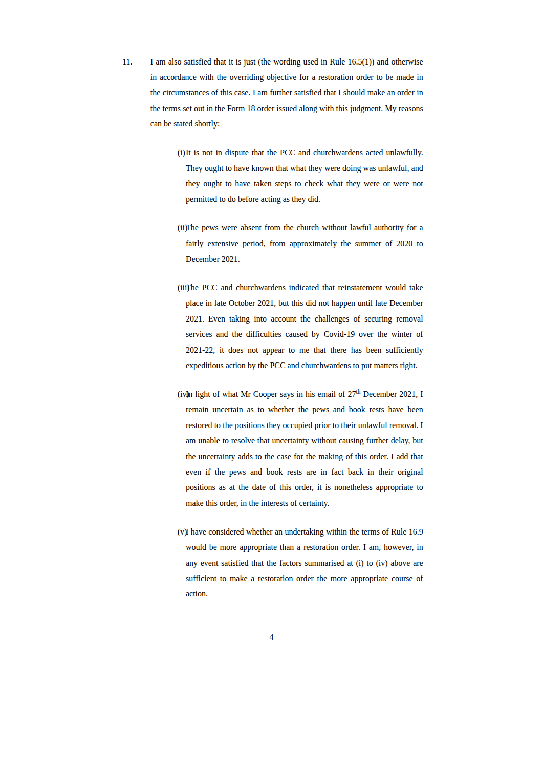11.
I am also satisfied that it is just (the wording used in Rule 16.5(1)) and otherwise in accordance with the overriding objective for a restoration order to be made in the circumstances of this case. I am further satisfied that I should make an order in the terms set out in the Form 18 order issued along with this judgment. My reasons can be stated shortly:
(i) It is not in dispute that the PCC and churchwardens acted unlawfully. They ought to have known that what they were doing was unlawful, and they ought to have taken steps to check what they were or were not permitted to do before acting as they did.
(ii) The pews were absent from the church without lawful authority for a fairly extensive period, from approximately the summer of 2020 to December 2021.
(iii) The PCC and churchwardens indicated that reinstatement would take place in late October 2021, but this did not happen until late December 2021. Even taking into account the challenges of securing removal services and the difficulties caused by Covid-19 over the winter of 2021-22, it does not appear to me that there has been sufficiently expeditious action by the PCC and churchwardens to put matters right.
(iv) In light of what Mr Cooper says in his email of 27th December 2021, I remain uncertain as to whether the pews and book rests have been restored to the positions they occupied prior to their unlawful removal. I am unable to resolve that uncertainty without causing further delay, but the uncertainty adds to the case for the making of this order. I add that even if the pews and book rests are in fact back in their original positions as at the date of this order, it is nonetheless appropriate to make this order, in the interests of certainty.
(v) I have considered whether an undertaking within the terms of Rule 16.9 would be more appropriate than a restoration order. I am, however, in any event satisfied that the factors summarised at (i) to (iv) above are sufficient to make a restoration order the more appropriate course of action.
4